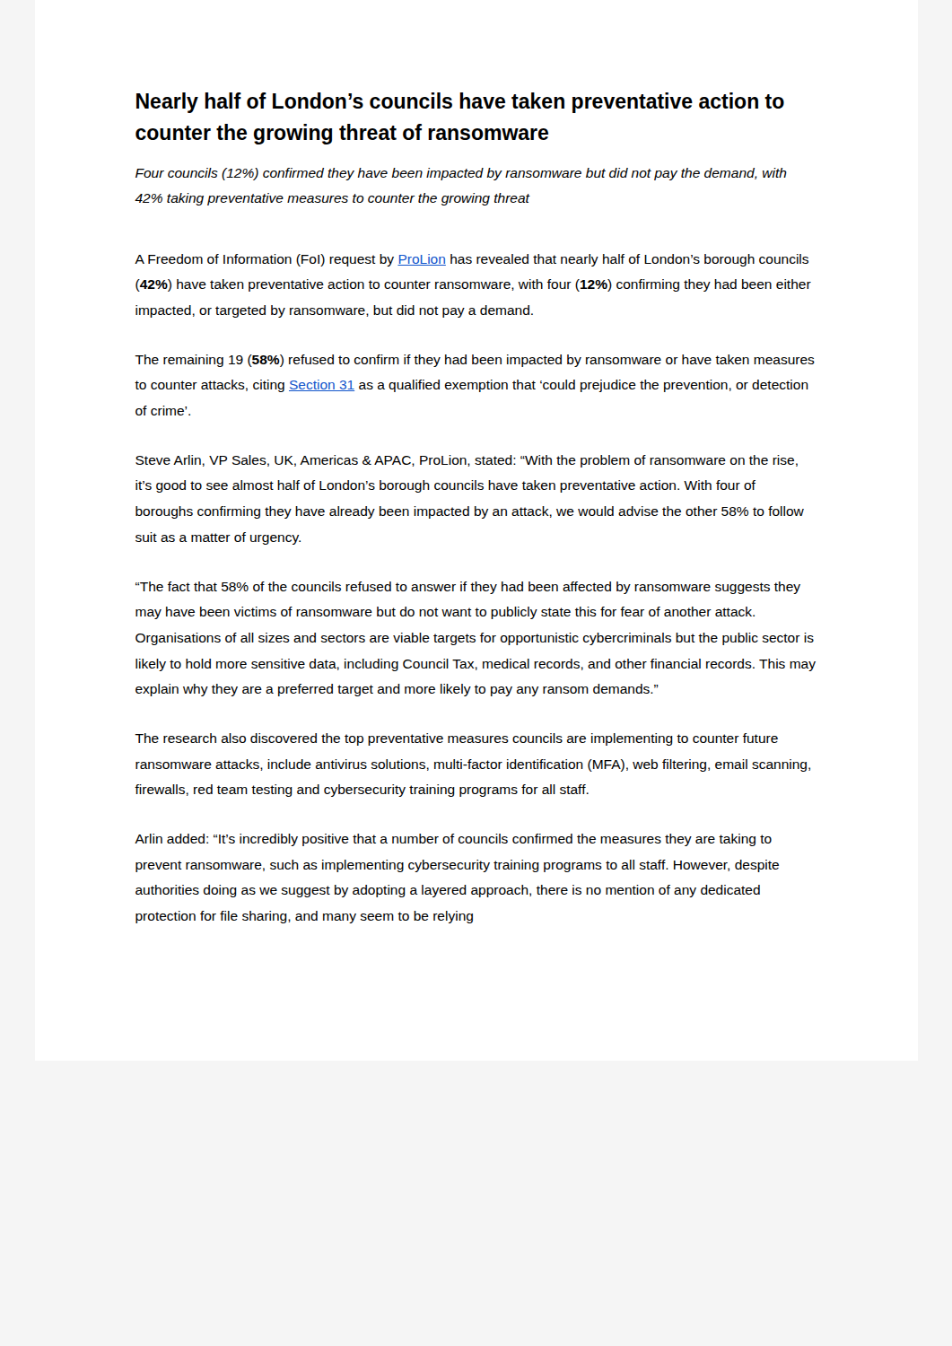Nearly half of London’s councils have taken preventative action to counter the growing threat of ransomware
Four councils (12%) confirmed they have been impacted by ransomware but did not pay the demand, with 42% taking preventative measures to counter the growing threat
A Freedom of Information (FoI) request by ProLion has revealed that nearly half of London’s borough councils (42%) have taken preventative action to counter ransomware, with four (12%) confirming they had been either impacted, or targeted by ransomware, but did not pay a demand.
The remaining 19 (58%) refused to confirm if they had been impacted by ransomware or have taken measures to counter attacks, citing Section 31 as a qualified exemption that ‘could prejudice the prevention, or detection of crime’.
Steve Arlin, VP Sales, UK, Americas & APAC, ProLion, stated: “With the problem of ransomware on the rise, it’s good to see almost half of London’s borough councils have taken preventative action. With four of boroughs confirming they have already been impacted by an attack, we would advise the other 58% to follow suit as a matter of urgency.
“The fact that 58% of the councils refused to answer if they had been affected by ransomware suggests they may have been victims of ransomware but do not want to publicly state this for fear of another attack. Organisations of all sizes and sectors are viable targets for opportunistic cybercriminals but the public sector is likely to hold more sensitive data, including Council Tax, medical records, and other financial records. This may explain why they are a preferred target and more likely to pay any ransom demands.”
The research also discovered the top preventative measures councils are implementing to counter future ransomware attacks, include antivirus solutions, multi-factor identification (MFA), web filtering, email scanning, firewalls, red team testing and cybersecurity training programs for all staff.
Arlin added: “It’s incredibly positive that a number of councils confirmed the measures they are taking to prevent ransomware, such as implementing cybersecurity training programs to all staff. However, despite authorities doing as we suggest by adopting a layered approach, there is no mention of any dedicated protection for file sharing, and many seem to be relying